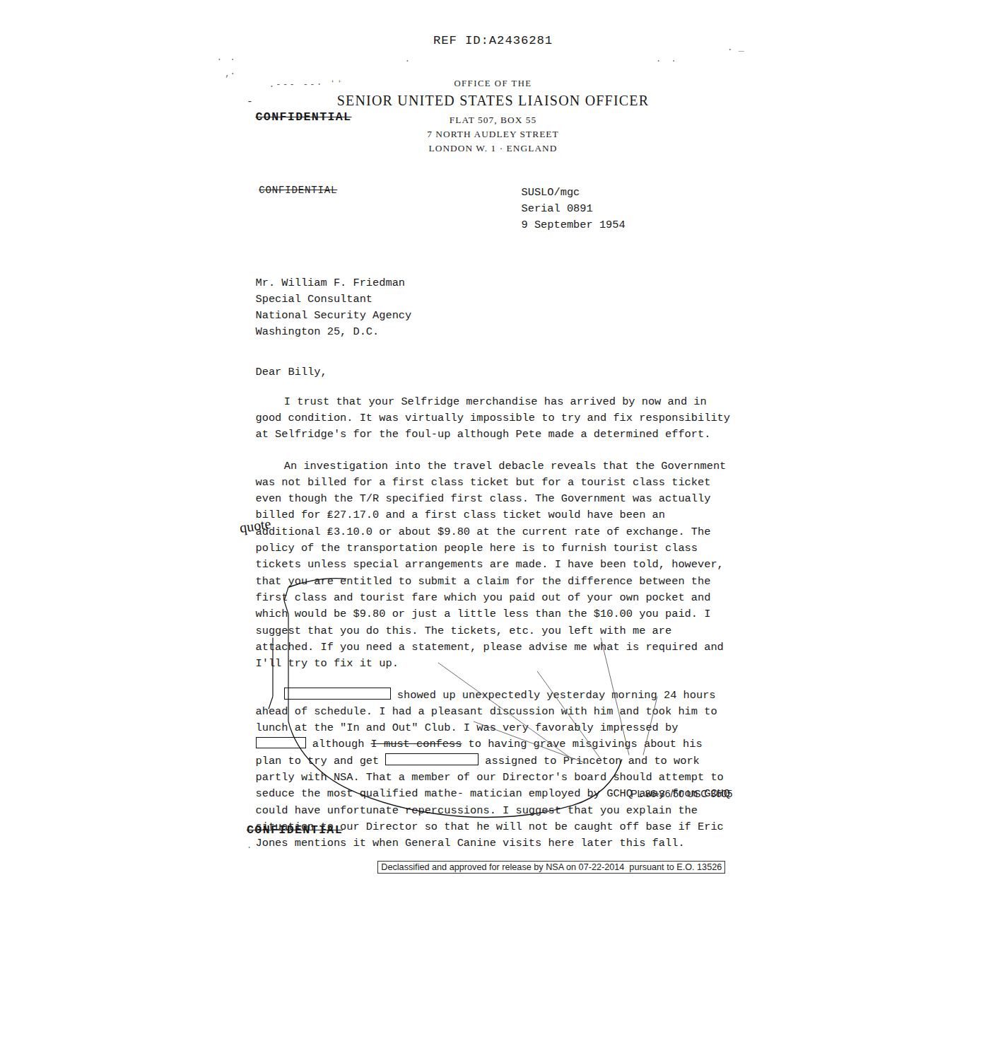. _
. .
,·
.
. .
REF ID:A2436281
.--- --· ʻʻ
-
OFFICE OF THE
SENIOR UNITED STATES LIAISON OFFICER
FLAT 507, BOX 55
7 NORTH AUDLEY STREET
LONDON W. 1 · ENGLAND
CONFIDENTIAL
CONFIDENTIAL
SUSLO/mgc Serial 0891 9 September 1954
Mr. William F. Friedman
Special Consultant
National Security Agency
Washington 25, D.C.
Dear Billy,
I trust that your Selfridge merchandise has arrived by now and in good condition. It was virtually impossible to try and fix responsibility at Selfridge's for the foul-up although Pete made a determined effort.
An investigation into the travel debacle reveals that the Government was not billed for a first class ticket but for a tourist class ticket even though the T/R specified first class. The Government was actually billed for ₤27.17.0 and a first class ticket would have been an additional ₤3.10.0 or about $9.80 at the current rate of exchange. The policy of the transportation people here is to furnish tourist class tickets unless special arrangements are made. I have been told, however, that you are entitled to submit a claim for the difference between the first class and tourist fare which you paid out of your own pocket and which would be $9.80 or just a little less than the $10.00 you paid. I suggest that you do this. The tickets, etc. you left with me are attached. If you need a statement, please advise me what is required and I'll try to fix it up.
showed up unexpectedly yesterday morning 24 hours ahead of schedule. I had a pleasant discussion with him and took him to lunch at the "In and Out" Club. I was very favorably impressed by although I must confess to having grave misgivings about his plan to try and get assigned to Princeton and to work partly with NSA. That a member of our Director's board should attempt to seduce the most qualified mathe- matician employed by GCHQ away from GCHQ could have unfortunate repercussions. I suggest that you explain the situation to our Director so that he will not be caught off base if Eric Jones mentions it when General Canine visits here later this fall.
quote
PL 86-36/50 USC 3605
CONFIDENTIAL
.
Declassified and approved for release by NSA on 07-22-2014 pursuant to E.O. 13526